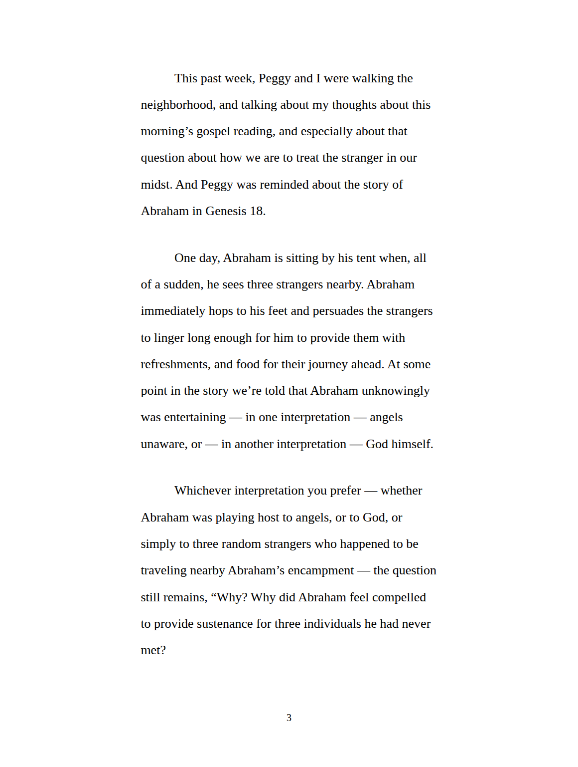This past week, Peggy and I were walking the neighborhood, and talking about my thoughts about this morning’s gospel reading, and especially about that question about how we are to treat the stranger in our midst. And Peggy was reminded about the story of Abraham in Genesis 18.
One day, Abraham is sitting by his tent when, all of a sudden, he sees three strangers nearby. Abraham immediately hops to his feet and persuades the strangers to linger long enough for him to provide them with refreshments, and food for their journey ahead. At some point in the story we’re told that Abraham unknowingly was entertaining — in one interpretation — angels unaware, or — in another interpretation — God himself.
Whichever interpretation you prefer — whether Abraham was playing host to angels, or to God, or simply to three random strangers who happened to be traveling nearby Abraham’s encampment — the question still remains, “Why? Why did Abraham feel compelled to provide sustenance for three individuals he had never met?
3